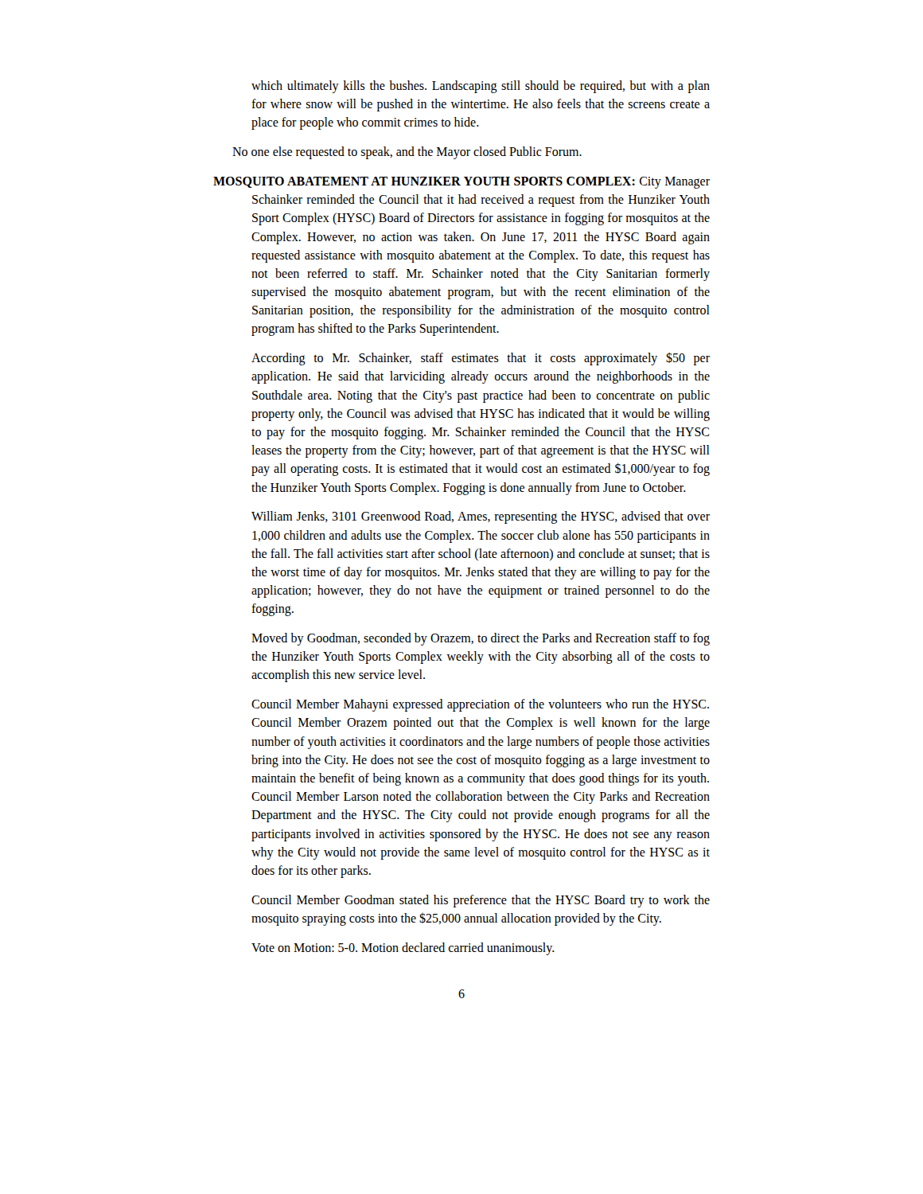which ultimately kills the bushes. Landscaping still should be required, but with a plan for where snow will be pushed in the wintertime. He also feels that the screens create a place for people who commit crimes to hide.
No one else requested to speak, and the Mayor closed Public Forum.
MOSQUITO ABATEMENT AT HUNZIKER YOUTH SPORTS COMPLEX: City Manager Schainker reminded the Council that it had received a request from the Hunziker Youth Sport Complex (HYSC) Board of Directors for assistance in fogging for mosquitos at the Complex. However, no action was taken. On June 17, 2011 the HYSC Board again requested assistance with mosquito abatement at the Complex. To date, this request has not been referred to staff. Mr. Schainker noted that the City Sanitarian formerly supervised the mosquito abatement program, but with the recent elimination of the Sanitarian position, the responsibility for the administration of the mosquito control program has shifted to the Parks Superintendent.
According to Mr. Schainker, staff estimates that it costs approximately $50 per application. He said that larviciding already occurs around the neighborhoods in the Southdale area. Noting that the City's past practice had been to concentrate on public property only, the Council was advised that HYSC has indicated that it would be willing to pay for the mosquito fogging. Mr. Schainker reminded the Council that the HYSC leases the property from the City; however, part of that agreement is that the HYSC will pay all operating costs. It is estimated that it would cost an estimated $1,000/year to fog the Hunziker Youth Sports Complex. Fogging is done annually from June to October.
William Jenks, 3101 Greenwood Road, Ames, representing the HYSC, advised that over 1,000 children and adults use the Complex. The soccer club alone has 550 participants in the fall. The fall activities start after school (late afternoon) and conclude at sunset; that is the worst time of day for mosquitos. Mr. Jenks stated that they are willing to pay for the application; however, they do not have the equipment or trained personnel to do the fogging.
Moved by Goodman, seconded by Orazem, to direct the Parks and Recreation staff to fog the Hunziker Youth Sports Complex weekly with the City absorbing all of the costs to accomplish this new service level.
Council Member Mahayni expressed appreciation of the volunteers who run the HYSC. Council Member Orazem pointed out that the Complex is well known for the large number of youth activities it coordinators and the large numbers of people those activities bring into the City. He does not see the cost of mosquito fogging as a large investment to maintain the benefit of being known as a community that does good things for its youth. Council Member Larson noted the collaboration between the City Parks and Recreation Department and the HYSC. The City could not provide enough programs for all the participants involved in activities sponsored by the HYSC. He does not see any reason why the City would not provide the same level of mosquito control for the HYSC as it does for its other parks.
Council Member Goodman stated his preference that the HYSC Board try to work the mosquito spraying costs into the $25,000 annual allocation provided by the City.
Vote on Motion: 5-0. Motion declared carried unanimously.
6